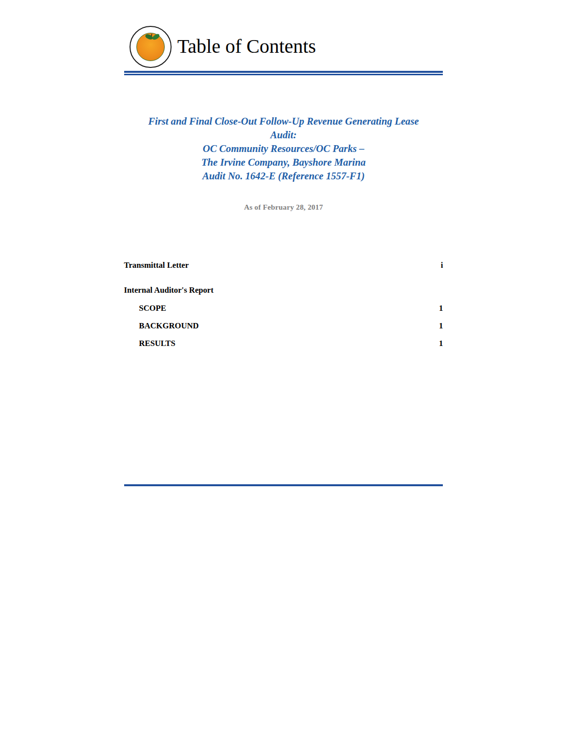Table of Contents
First and Final Close-Out Follow-Up Revenue Generating Lease Audit:
OC Community Resources/OC Parks –
The Irvine Company, Bayshore Marina
Audit No. 1642-E (Reference 1557-F1)
As of February 28, 2017
| Transmittal Letter | i |
| Internal Auditor's Report | |
| SCOPE | 1 |
| BACKGROUND | 1 |
| RESULTS | 1 |